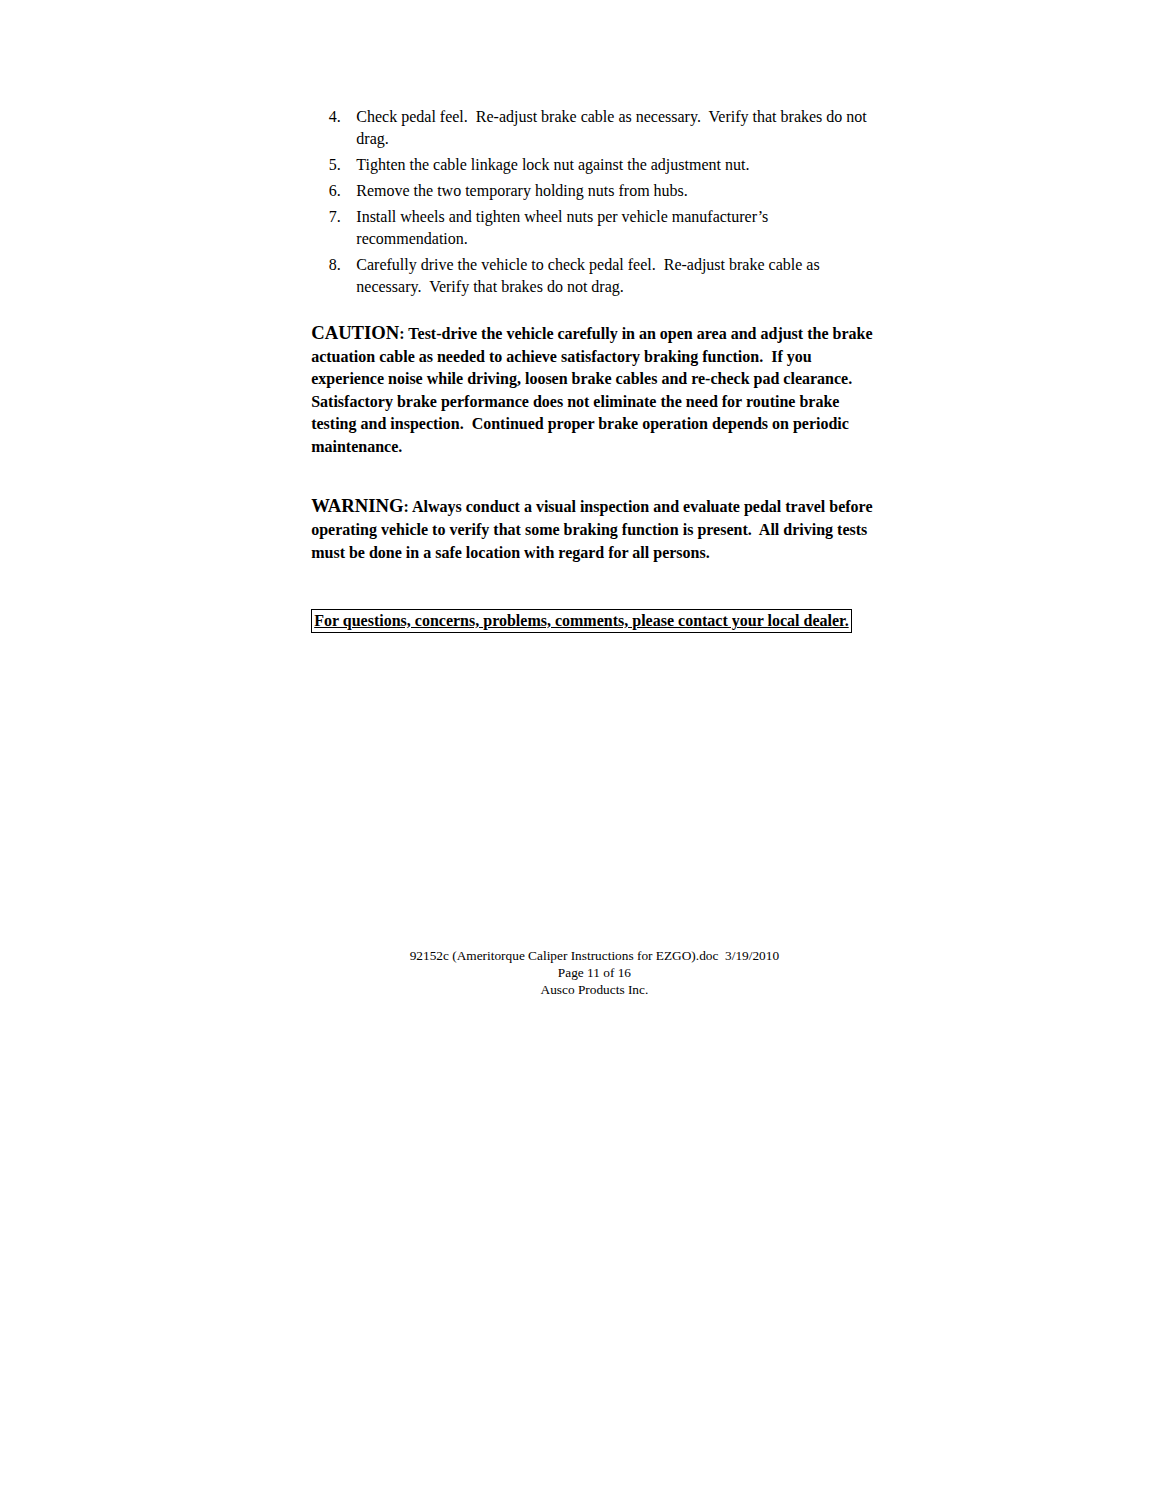Check pedal feel. Re-adjust brake cable as necessary. Verify that brakes do not drag.
Tighten the cable linkage lock nut against the adjustment nut.
Remove the two temporary holding nuts from hubs.
Install wheels and tighten wheel nuts per vehicle manufacturer’s recommendation.
Carefully drive the vehicle to check pedal feel. Re-adjust brake cable as necessary. Verify that brakes do not drag.
CAUTION: Test-drive the vehicle carefully in an open area and adjust the brake actuation cable as needed to achieve satisfactory braking function. If you experience noise while driving, loosen brake cables and re-check pad clearance. Satisfactory brake performance does not eliminate the need for routine brake testing and inspection. Continued proper brake operation depends on periodic maintenance.
WARNING: Always conduct a visual inspection and evaluate pedal travel before operating vehicle to verify that some braking function is present. All driving tests must be done in a safe location with regard for all persons.
For questions, concerns, problems, comments, please contact your local dealer.
92152c (Ameritorque Caliper Instructions for EZGO).doc 3/19/2010
Page 11 of 16
Ausco Products Inc.